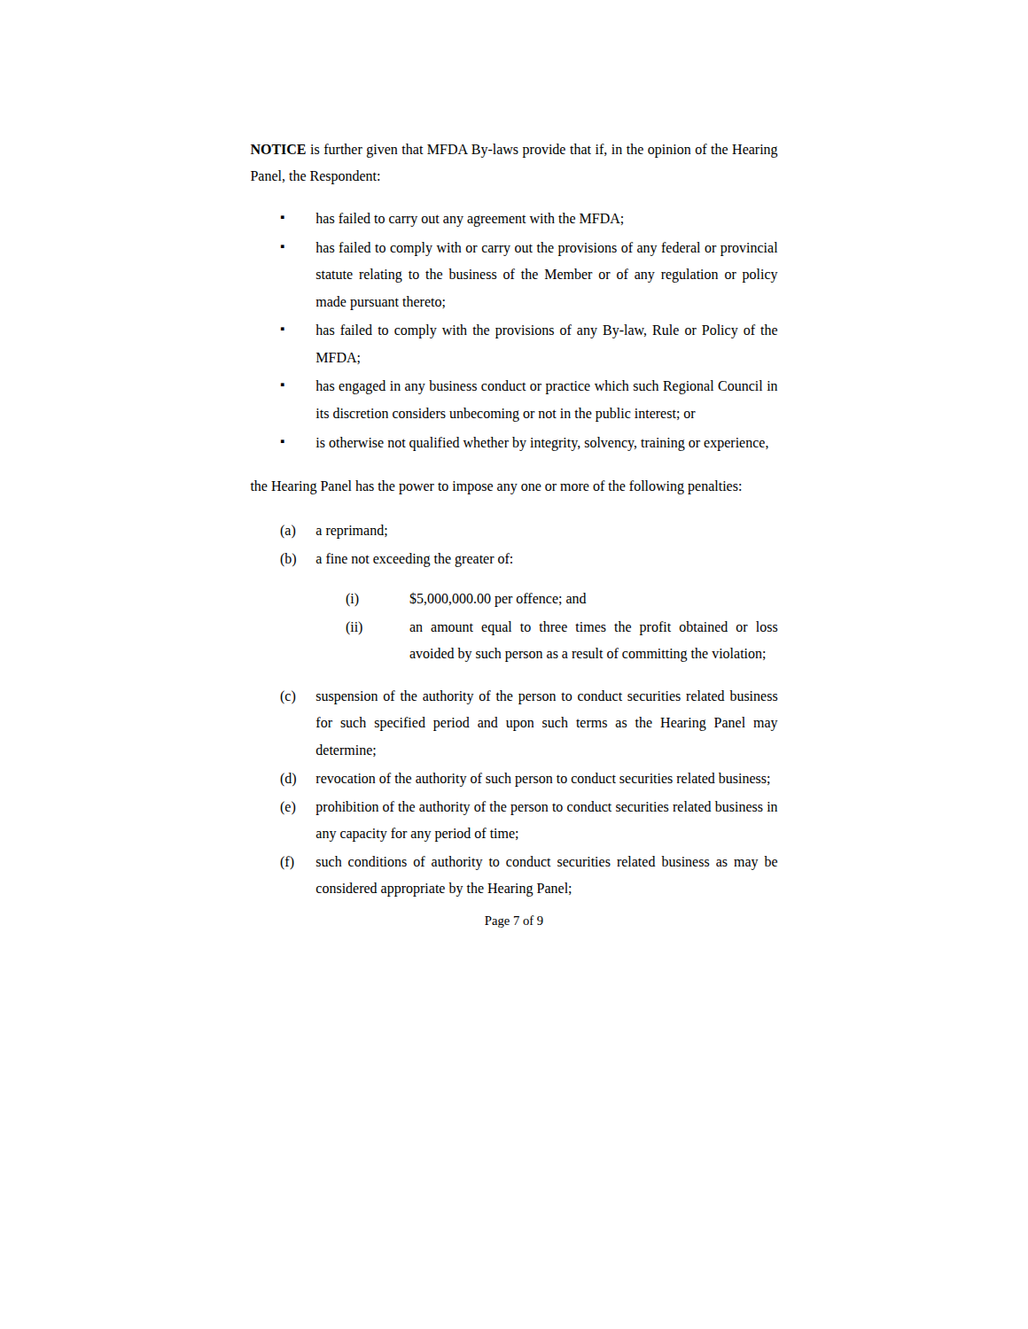NOTICE is further given that MFDA By-laws provide that if, in the opinion of the Hearing Panel, the Respondent:
has failed to carry out any agreement with the MFDA;
has failed to comply with or carry out the provisions of any federal or provincial statute relating to the business of the Member or of any regulation or policy made pursuant thereto;
has failed to comply with the provisions of any By-law, Rule or Policy of the MFDA;
has engaged in any business conduct or practice which such Regional Council in its discretion considers unbecoming or not in the public interest; or
is otherwise not qualified whether by integrity, solvency, training or experience,
the Hearing Panel has the power to impose any one or more of the following penalties:
a reprimand;
a fine not exceeding the greater of:
$5,000,000.00 per offence; and
an amount equal to three times the profit obtained or loss avoided by such person as a result of committing the violation;
suspension of the authority of the person to conduct securities related business for such specified period and upon such terms as the Hearing Panel may determine;
revocation of the authority of such person to conduct securities related business;
prohibition of the authority of the person to conduct securities related business in any capacity for any period of time;
such conditions of authority to conduct securities related business as may be considered appropriate by the Hearing Panel;
Page 7 of 9